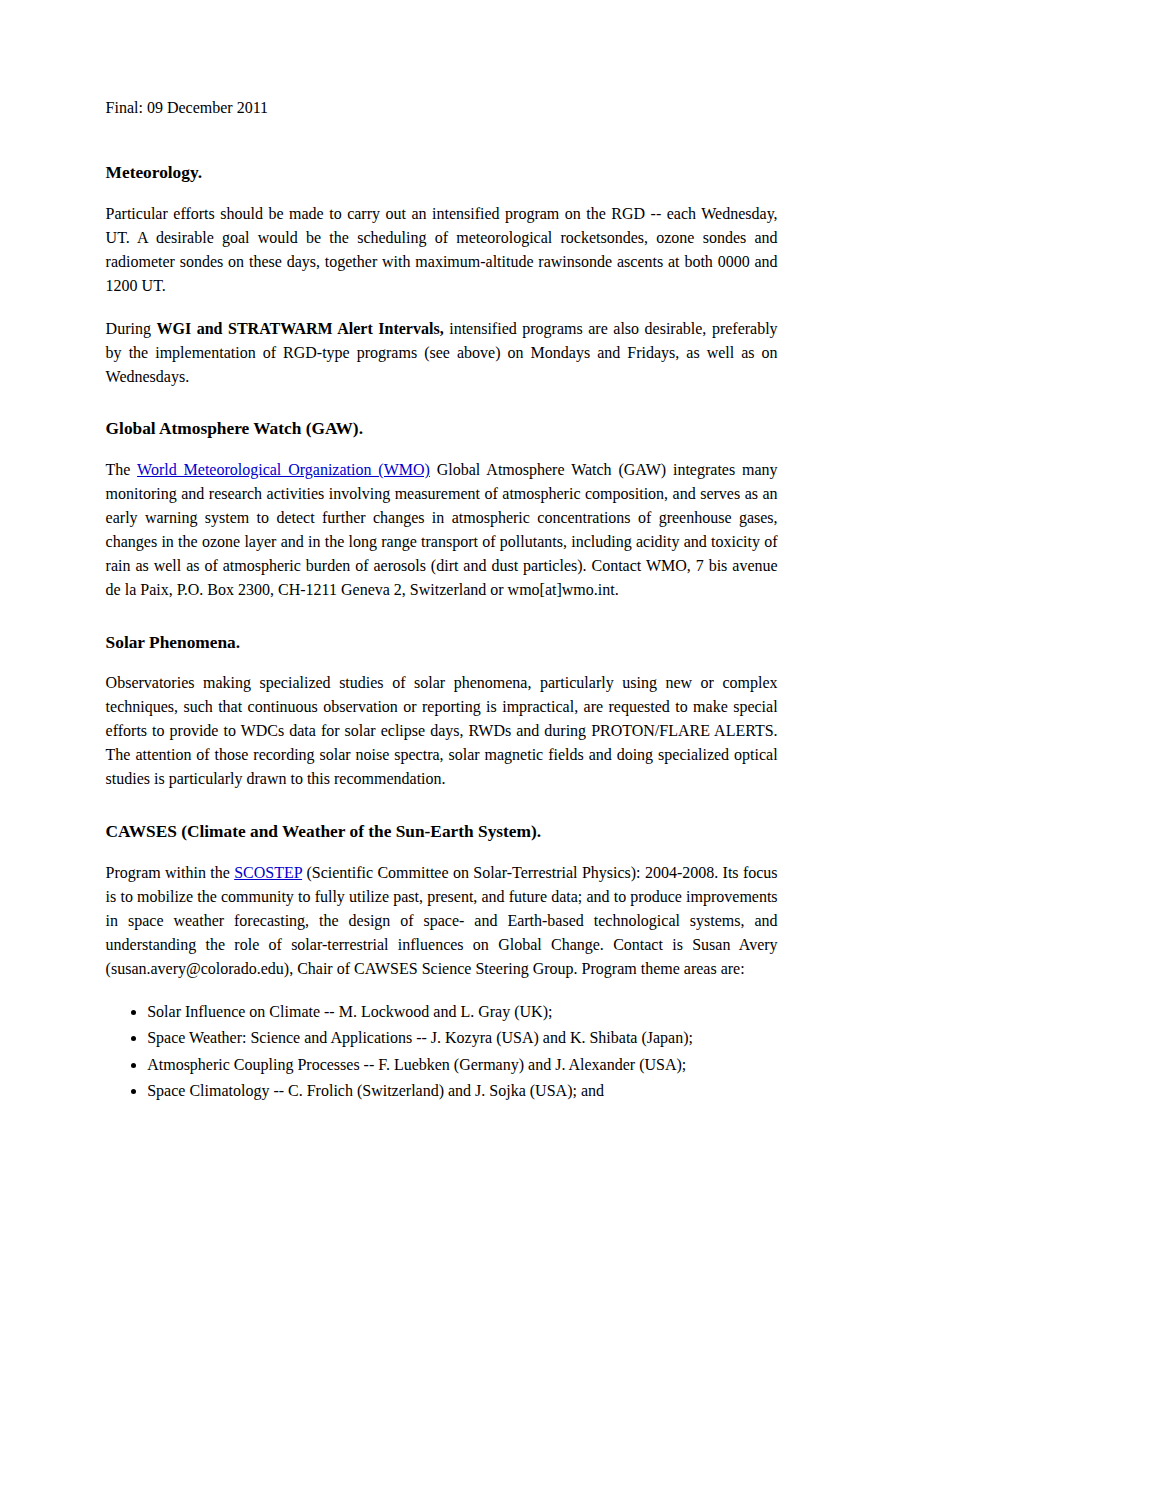Final: 09 December 2011
Meteorology.
Particular efforts should be made to carry out an intensified program on the RGD -- each Wednesday, UT. A desirable goal would be the scheduling of meteorological rocketsondes, ozone sondes and radiometer sondes on these days, together with maximum-altitude rawinsonde ascents at both 0000 and 1200 UT.
During WGI and STRATWARM Alert Intervals, intensified programs are also desirable, preferably by the implementation of RGD-type programs (see above) on Mondays and Fridays, as well as on Wednesdays.
Global Atmosphere Watch (GAW).
The World Meteorological Organization (WMO) Global Atmosphere Watch (GAW) integrates many monitoring and research activities involving measurement of atmospheric composition, and serves as an early warning system to detect further changes in atmospheric concentrations of greenhouse gases, changes in the ozone layer and in the long range transport of pollutants, including acidity and toxicity of rain as well as of atmospheric burden of aerosols (dirt and dust particles). Contact WMO, 7 bis avenue de la Paix, P.O. Box 2300, CH-1211 Geneva 2, Switzerland or wmo[at]wmo.int.
Solar Phenomena.
Observatories making specialized studies of solar phenomena, particularly using new or complex techniques, such that continuous observation or reporting is impractical, are requested to make special efforts to provide to WDCs data for solar eclipse days, RWDs and during PROTON/FLARE ALERTS. The attention of those recording solar noise spectra, solar magnetic fields and doing specialized optical studies is particularly drawn to this recommendation.
CAWSES (Climate and Weather of the Sun-Earth System).
Program within the SCOSTEP (Scientific Committee on Solar-Terrestrial Physics): 2004-2008. Its focus is to mobilize the community to fully utilize past, present, and future data; and to produce improvements in space weather forecasting, the design of space- and Earth-based technological systems, and understanding the role of solar-terrestrial influences on Global Change. Contact is Susan Avery (susan.avery@colorado.edu), Chair of CAWSES Science Steering Group. Program theme areas are:
Solar Influence on Climate -- M. Lockwood and L. Gray (UK);
Space Weather: Science and Applications -- J. Kozyra (USA) and K. Shibata (Japan);
Atmospheric Coupling Processes -- F. Luebken (Germany) and J. Alexander (USA);
Space Climatology -- C. Frolich (Switzerland) and J. Sojka (USA); and